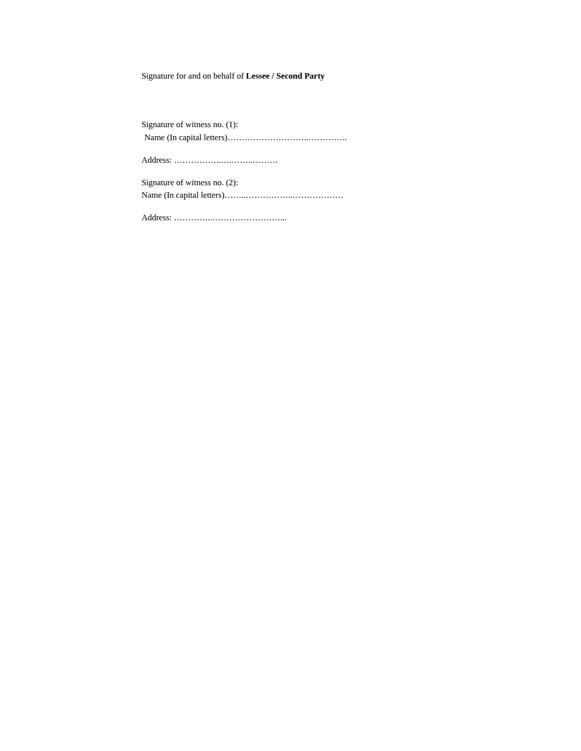Signature for and on behalf of Lessee / Second Party
Signature of witness no. (1):
Name (In capital letters)………………………..…………..
Address: ……………..….……..………
Signature of witness no. (2):
Name (In capital letters)……..……………..………………
Address: …………..……………………...